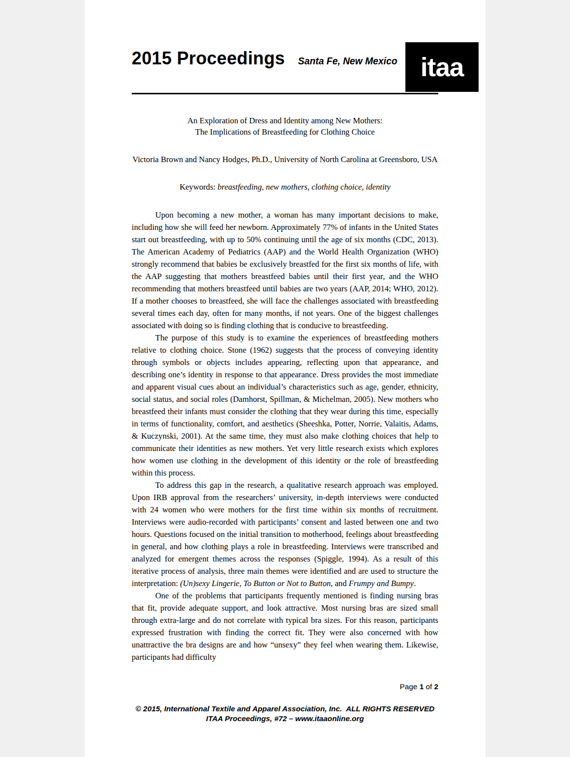2015 Proceedings
Santa Fe, New Mexico
itaa
An Exploration of Dress and Identity among New Mothers: The Implications of Breastfeeding for Clothing Choice
Victoria Brown and Nancy Hodges, Ph.D., University of North Carolina at Greensboro, USA
Keywords: breastfeeding, new mothers, clothing choice, identity
Upon becoming a new mother, a woman has many important decisions to make, including how she will feed her newborn. Approximately 77% of infants in the United States start out breastfeeding, with up to 50% continuing until the age of six months (CDC, 2013). The American Academy of Pediatrics (AAP) and the World Health Organization (WHO) strongly recommend that babies be exclusively breastfed for the first six months of life, with the AAP suggesting that mothers breastfeed babies until their first year, and the WHO recommending that mothers breastfeed until babies are two years (AAP, 2014; WHO, 2012). If a mother chooses to breastfeed, she will face the challenges associated with breastfeeding several times each day, often for many months, if not years. One of the biggest challenges associated with doing so is finding clothing that is conducive to breastfeeding.
The purpose of this study is to examine the experiences of breastfeeding mothers relative to clothing choice. Stone (1962) suggests that the process of conveying identity through symbols or objects includes appearing, reflecting upon that appearance, and describing one’s identity in response to that appearance. Dress provides the most immediate and apparent visual cues about an individual’s characteristics such as age, gender, ethnicity, social status, and social roles (Damhorst, Spillman, & Michelman, 2005). New mothers who breastfeed their infants must consider the clothing that they wear during this time, especially in terms of functionality, comfort, and aesthetics (Sheeshka, Potter, Norrie, Valaitis, Adams, & Kuczynski, 2001). At the same time, they must also make clothing choices that help to communicate their identities as new mothers. Yet very little research exists which explores how women use clothing in the development of this identity or the role of breastfeeding within this process.
To address this gap in the research, a qualitative research approach was employed. Upon IRB approval from the researchers’ university, in-depth interviews were conducted with 24 women who were mothers for the first time within six months of recruitment. Interviews were audio-recorded with participants’ consent and lasted between one and two hours. Questions focused on the initial transition to motherhood, feelings about breastfeeding in general, and how clothing plays a role in breastfeeding. Interviews were transcribed and analyzed for emergent themes across the responses (Spiggle, 1994). As a result of this iterative process of analysis, three main themes were identified and are used to structure the interpretation: (Un)sexy Lingerie, To Button or Not to Button, and Frumpy and Bumpy.
One of the problems that participants frequently mentioned is finding nursing bras that fit, provide adequate support, and look attractive. Most nursing bras are sized small through extra-large and do not correlate with typical bra sizes. For this reason, participants expressed frustration with finding the correct fit. They were also concerned with how unattractive the bra designs are and how “unsexy” they feel when wearing them. Likewise, participants had difficulty
Page 1 of 2
© 2015, International Textile and Apparel Association, Inc. ALL RIGHTS RESERVED ITAA Proceedings, #72 – www.itaaonline.org